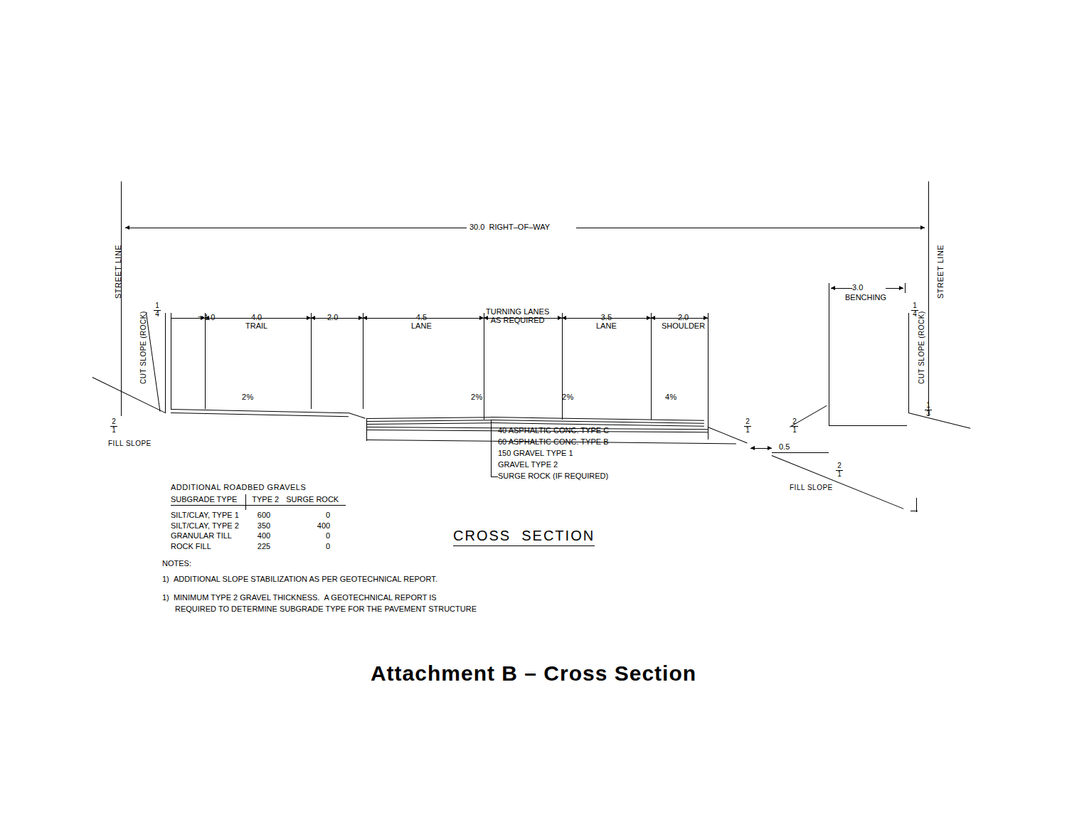30.0 RIGHT–OF–WAY
STREET LINE
STREET LINE
CUT SLOPE (ROCK)
1 4
CUT SLOPE (ROCK)
1 4
3.0
BENCHING
⇒1.0
4.0 TRAIL
2.0
4.5 LANE
TURNING LANES AS REQUIRED
3.5 LANE
2.0 SHOULDER
2%
2%
2%
4%
2 1
FILL SLOPE
2 1
0.5
2 1
1 3
2 1
FILL SLOPE
40 ASPHALTIC CONC. TYPE C
60 ASPHALTIC CONC. TYPE B
150 GRAVEL TYPE 1
GRAVEL TYPE 2
SURGE ROCK (IF REQUIRED)
ADDITIONAL ROADBED GRAVELS
| SUBGRADE TYPE | TYPE 2 | SURGE ROCK |
| SILT/CLAY, TYPE 1 | 600 | 0 |
| SILT/CLAY, TYPE 2 | 350 | 400 |
| GRANULAR TILL | 400 | 0 |
| ROCK FILL | 225 | 0 |
CROSS SECTION
NOTES:
1) ADDITIONAL SLOPE STABILIZATION AS PER GEOTECHNICAL REPORT.
1) MINIMUM TYPE 2 GRAVEL THICKNESS. A GEOTECHNICAL REPORT IS
REQUIRED TO DETERMINE SUBGRADE TYPE FOR THE PAVEMENT STRUCTURE
Attachment B – Cross Section